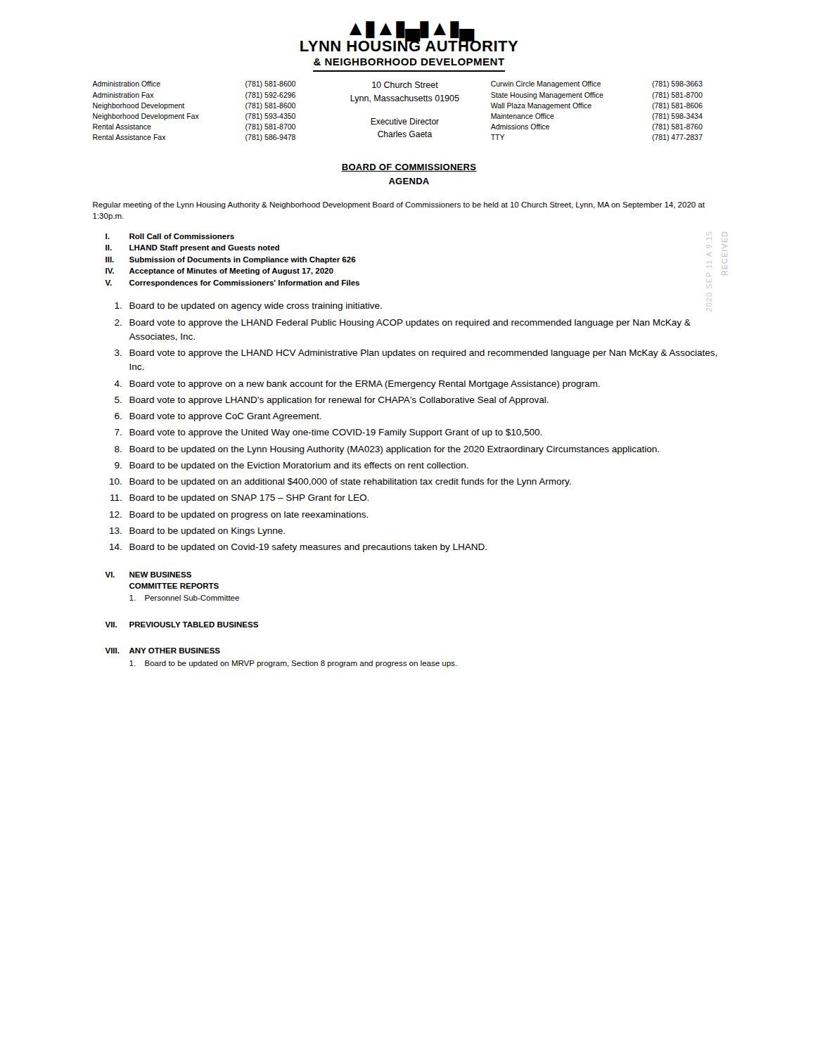RECEIVED
2020 SEP 11 A 9:15
▲▮▲▮▄▮▲▮▄
LYNN HOUSING AUTHORITY
& NEIGHBORHOOD DEVELOPMENT
| Administration Office | (781) 581-8600 | 10 Church Street Lynn, Massachusetts 01905 Executive Director Charles Gaeta | Curwin Circle Management Office | (781) 598-3663 |
| Administration Fax | (781) 592-6296 | State Housing Management Office | (781) 581-8700 |
| Neighborhood Development | (781) 581-8600 | Wall Plaza Management Office | (781) 581-8606 |
| Neighborhood Development Fax | (781) 593-4350 | Maintenance Office | (781) 598-3434 |
| Rental Assistance | (781) 581-8700 | Admissions Office | (781) 581-8760 |
| Rental Assistance Fax | (781) 586-9478 | TTY | (781) 477-2837 |
BOARD OF COMMISSIONERS
AGENDA
Regular meeting of the Lynn Housing Authority & Neighborhood Development Board of Commissioners to be held at 10 Church Street, Lynn, MA on September 14, 2020 at 1:30p.m.
| I. | Roll Call of Commissioners |
| II. | LHAND Staff present and Guests noted |
| III. | Submission of Documents in Compliance with Chapter 626 |
| IV. | Acceptance of Minutes of Meeting of August 17, 2020 |
| V. | Correspondences for Commissioners' Information and Files |
Board to be updated on agency wide cross training initiative.
Board vote to approve the LHAND Federal Public Housing ACOP updates on required and recommended language per Nan McKay & Associates, Inc.
Board vote to approve the LHAND HCV Administrative Plan updates on required and recommended language per Nan McKay & Associates, Inc.
Board vote to approve on a new bank account for the ERMA (Emergency Rental Mortgage Assistance) program.
Board vote to approve LHAND's application for renewal for CHAPA's Collaborative Seal of Approval.
Board vote to approve CoC Grant Agreement.
Board vote to approve the United Way one-time COVID-19 Family Support Grant of up to $10,500.
Board to be updated on the Lynn Housing Authority (MA023) application for the 2020 Extraordinary Circumstances application.
Board to be updated on the Eviction Moratorium and its effects on rent collection.
Board to be updated on an additional $400,000 of state rehabilitation tax credit funds for the Lynn Armory.
Board to be updated on SNAP 175 – SHP Grant for LEO.
Board to be updated on progress on late reexaminations.
Board to be updated on Kings Lynne.
Board to be updated on Covid-19 safety measures and precautions taken by LHAND.
| VI. | NEW BUSINESS COMMITTEE REPORTS 1. Personnel Sub-Committee |
| VII. | PREVIOUSLY TABLED BUSINESS |
| VIII. | ANY OTHER BUSINESS 1. Board to be updated on MRVP program, Section 8 program and progress on lease ups. |